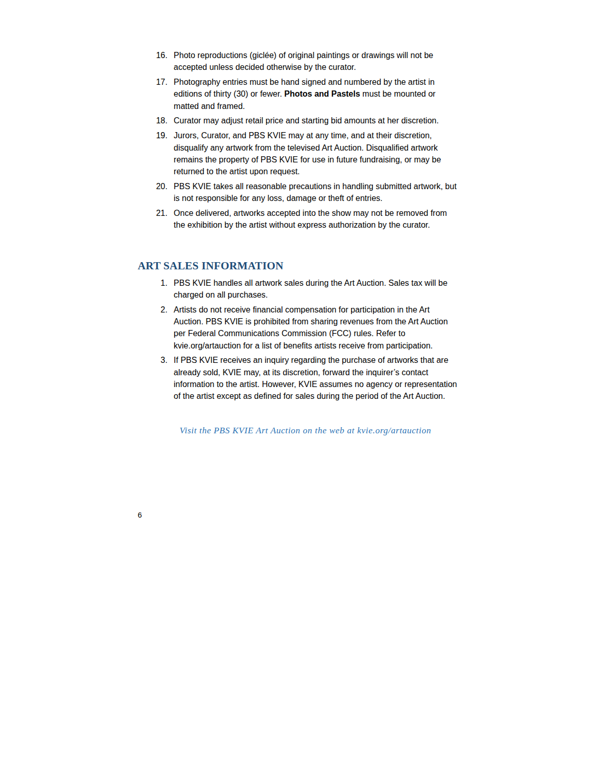Photo reproductions (giclée) of original paintings or drawings will not be accepted unless decided otherwise by the curator.
Photography entries must be hand signed and numbered by the artist in editions of thirty (30) or fewer. Photos and Pastels must be mounted or matted and framed.
Curator may adjust retail price and starting bid amounts at her discretion.
Jurors, Curator, and PBS KVIE may at any time, and at their discretion, disqualify any artwork from the televised Art Auction. Disqualified artwork remains the property of PBS KVIE for use in future fundraising, or may be returned to the artist upon request.
PBS KVIE takes all reasonable precautions in handling submitted artwork, but is not responsible for any loss, damage or theft of entries.
Once delivered, artworks accepted into the show may not be removed from the exhibition by the artist without express authorization by the curator.
ART SALES INFORMATION
PBS KVIE handles all artwork sales during the Art Auction. Sales tax will be charged on all purchases.
Artists do not receive financial compensation for participation in the Art Auction. PBS KVIE is prohibited from sharing revenues from the Art Auction per Federal Communications Commission (FCC) rules. Refer to kvie.org/artauction for a list of benefits artists receive from participation.
If PBS KVIE receives an inquiry regarding the purchase of artworks that are already sold, KVIE may, at its discretion, forward the inquirer’s contact information to the artist. However, KVIE assumes no agency or representation of the artist except as defined for sales during the period of the Art Auction.
Visit the PBS KVIE Art Auction on the web at kvie.org/artauction
6